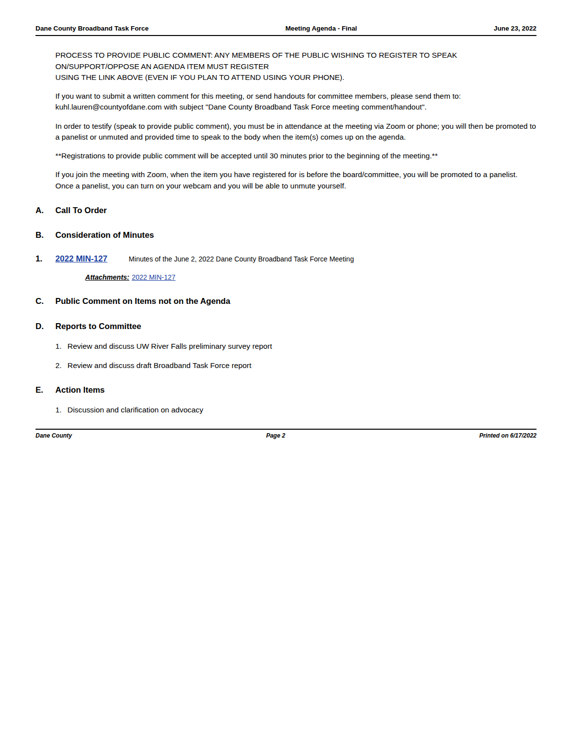Dane County Broadband Task Force
Meeting Agenda - Final
June 23, 2022
Process to provide public comment: Any members of the public wishing to register to speak on/support/oppose an agenda item must register
using the link above (even if you plan to attend using your phone).
If you want to submit a written comment for this meeting, or send handouts for committee members, please send them to: kuhl.lauren@countyofdane.com with subject "Dane County Broadband Task Force meeting comment/handout".
In order to testify (speak to provide public comment), you must be in attendance at the meeting via Zoom or phone; you will then be promoted to a panelist or unmuted and provided time to speak to the body when the item(s) comes up on the agenda.
**Registrations to provide public comment will be accepted until 30 minutes prior to the beginning of the meeting.**
If you join the meeting with Zoom, when the item you have registered for is before the board/committee, you will be promoted to a panelist. Once a panelist, you can turn on your webcam and you will be able to unmute yourself.
A. Call To Order
B. Consideration of Minutes
1.
2022 MIN-127
Minutes of the June 2, 2022 Dane County Broadband Task Force Meeting
Attachments: 2022 MIN-127
C. Public Comment on Items not on the Agenda
D. Reports to Committee
1. Review and discuss UW River Falls preliminary survey report
2. Review and discuss draft Broadband Task Force report
E. Action Items
1. Discussion and clarification on advocacy
Dane County
Page 2
Printed on 6/17/2022